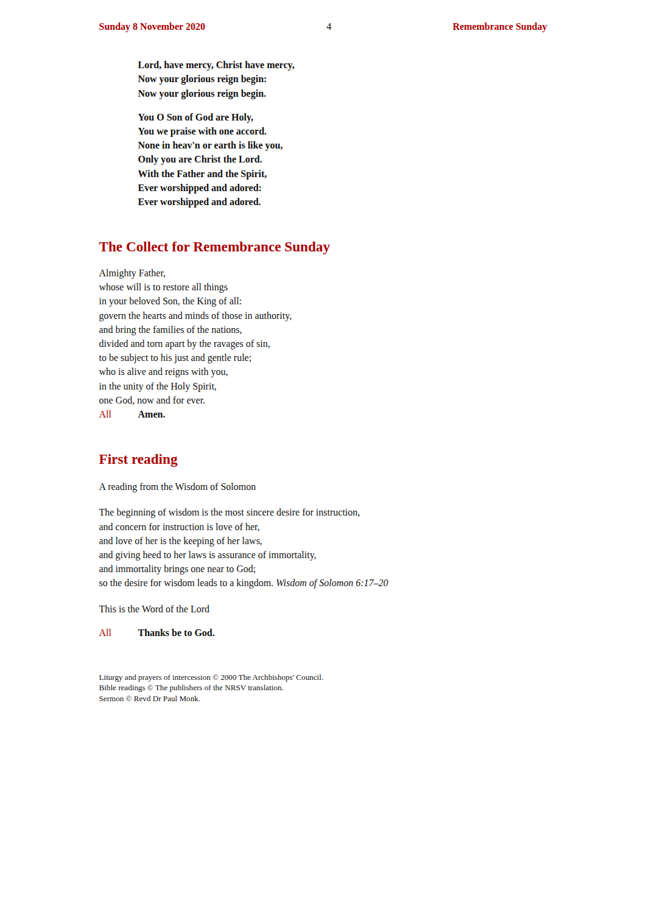Sunday 8 November 2020 4 Remembrance Sunday
Lord, have mercy, Christ have mercy,
Now your glorious reign begin:
Now your glorious reign begin.
You O Son of God are Holy,
You we praise with one accord.
None in heav'n or earth is like you,
Only you are Christ the Lord.
With the Father and the Spirit,
Ever worshipped and adored:
Ever worshipped and adored.
The Collect for Remembrance Sunday
Almighty Father,
whose will is to restore all things
in your beloved Son, the King of all:
govern the hearts and minds of those in authority,
and bring the families of the nations,
divided and torn apart by the ravages of sin,
to be subject to his just and gentle rule;
who is alive and reigns with you,
in the unity of the Holy Spirit,
one God, now and for ever.
All Amen.
First reading
A reading from the Wisdom of Solomon
The beginning of wisdom is the most sincere desire for instruction,
and concern for instruction is love of her,
and love of her is the keeping of her laws,
and giving heed to her laws is assurance of immortality,
and immortality brings one near to God;
so the desire for wisdom leads to a kingdom. Wisdom of Solomon 6:17–20
This is the Word of the Lord
All Thanks be to God.
Liturgy and prayers of intercession © 2000 The Archbishops' Council.
Bible readings © The publishers of the NRSV translation.
Sermon © Revd Dr Paul Monk.